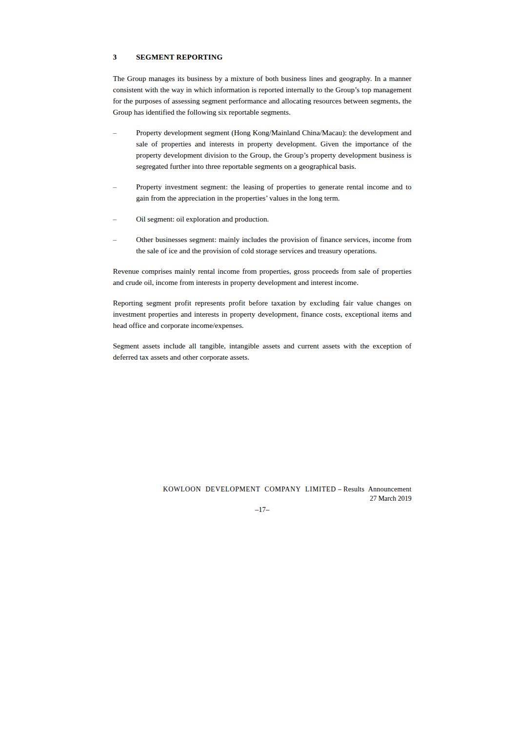3 SEGMENT REPORTING
The Group manages its business by a mixture of both business lines and geography. In a manner consistent with the way in which information is reported internally to the Group’s top management for the purposes of assessing segment performance and allocating resources between segments, the Group has identified the following six reportable segments.
Property development segment (Hong Kong/Mainland China/Macau): the development and sale of properties and interests in property development. Given the importance of the property development division to the Group, the Group’s property development business is segregated further into three reportable segments on a geographical basis.
Property investment segment: the leasing of properties to generate rental income and to gain from the appreciation in the properties’ values in the long term.
Oil segment: oil exploration and production.
Other businesses segment: mainly includes the provision of finance services, income from the sale of ice and the provision of cold storage services and treasury operations.
Revenue comprises mainly rental income from properties, gross proceeds from sale of properties and crude oil, income from interests in property development and interest income.
Reporting segment profit represents profit before taxation by excluding fair value changes on investment properties and interests in property development, finance costs, exceptional items and head office and corporate income/expenses.
Segment assets include all tangible, intangible assets and current assets with the exception of deferred tax assets and other corporate assets.
KOWLOON DEVELOPMENT COMPANY LIMITED – Results Announcement
27 March 2019
–17–